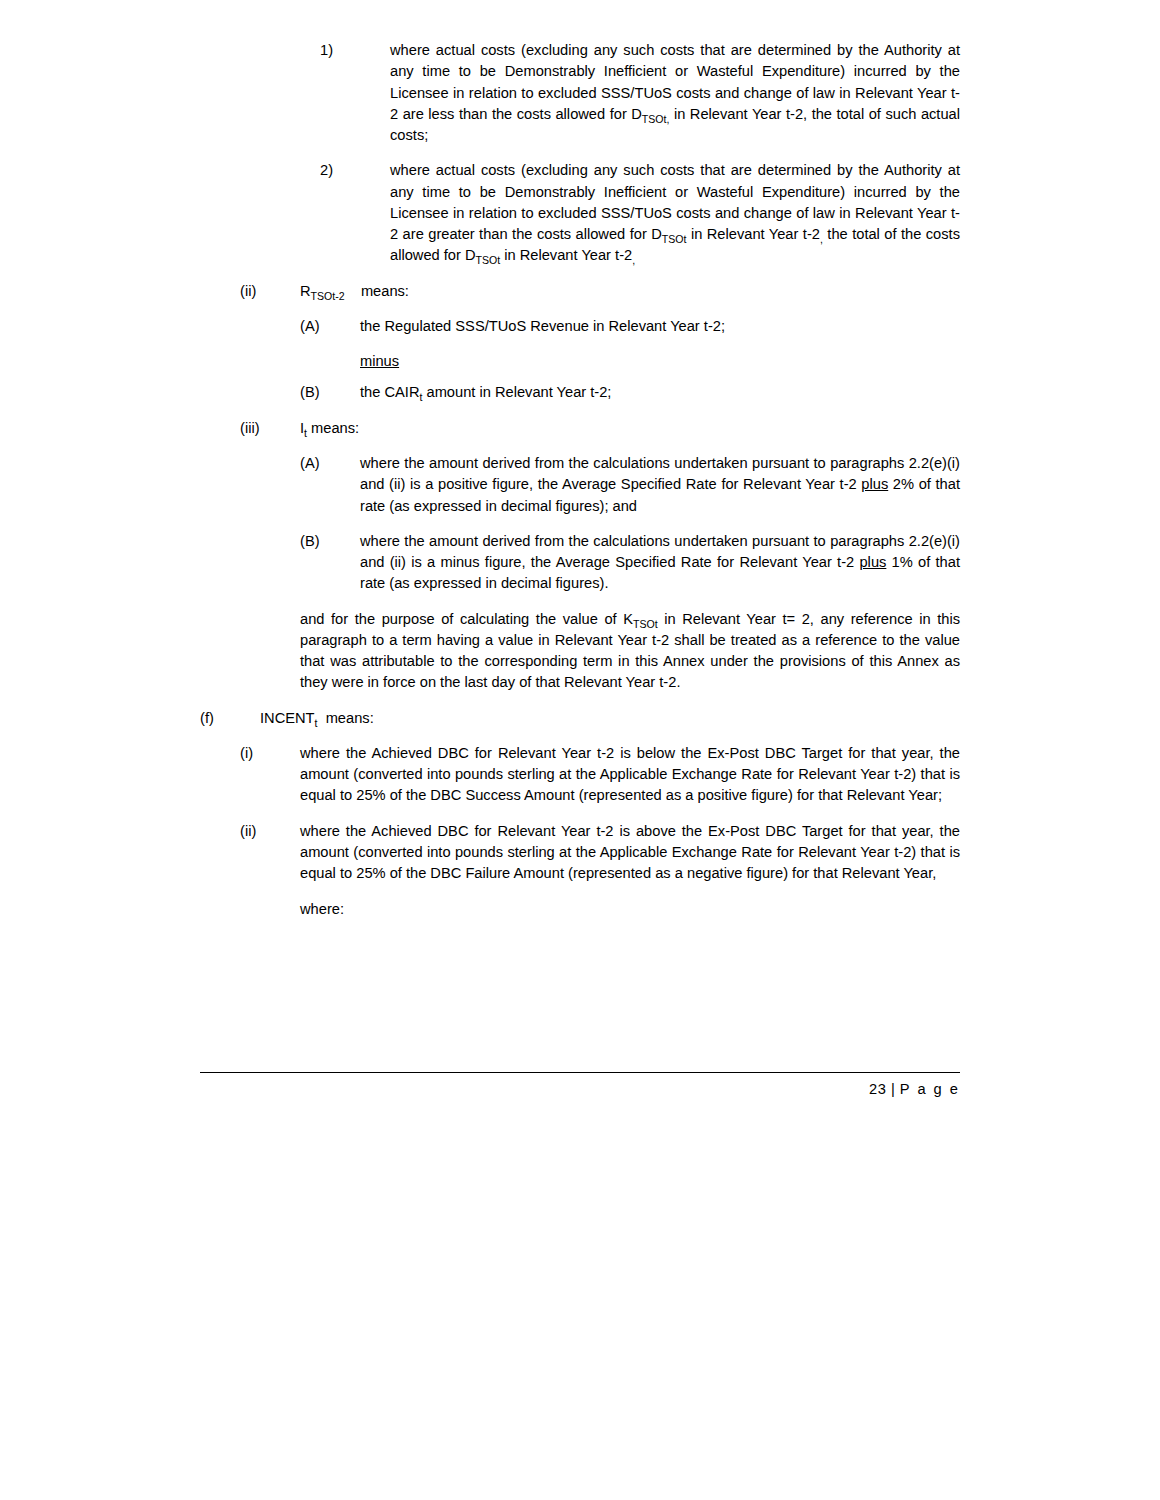1)
where actual costs (excluding any such costs that are determined by the Authority at any time to be Demonstrably Inefficient or Wasteful Expenditure) incurred by the Licensee in relation to excluded SSS/TUoS costs and change of law in Relevant Year t-2 are less than the costs allowed for DTSOt, in Relevant Year t-2, the total of such actual costs;
2)
where actual costs (excluding any such costs that are determined by the Authority at any time to be Demonstrably Inefficient or Wasteful Expenditure) incurred by the Licensee in relation to excluded SSS/TUoS costs and change of law in Relevant Year t-2 are greater than the costs allowed for DTSOt in Relevant Year t-2, the total of the costs allowed for DTSOt in Relevant Year t-2,
(ii)
RTSOt-2 means:
(A)
the Regulated SSS/TUoS Revenue in Relevant Year t-2;
minus
(B)
the CAIRt amount in Relevant Year t-2;
(iii)
It means:
(A)
where the amount derived from the calculations undertaken pursuant to paragraphs 2.2(e)(i) and (ii) is a positive figure, the Average Specified Rate for Relevant Year t-2 plus 2% of that rate (as expressed in decimal figures); and
(B)
where the amount derived from the calculations undertaken pursuant to paragraphs 2.2(e)(i) and (ii) is a minus figure, the Average Specified Rate for Relevant Year t-2 plus 1% of that rate (as expressed in decimal figures).
and for the purpose of calculating the value of KTSOt in Relevant Year t= 2, any reference in this paragraph to a term having a value in Relevant Year t-2 shall be treated as a reference to the value that was attributable to the corresponding term in this Annex under the provisions of this Annex as they were in force on the last day of that Relevant Year t-2.
(f)
INCENTt means:
(i)
where the Achieved DBC for Relevant Year t-2 is below the Ex-Post DBC Target for that year, the amount (converted into pounds sterling at the Applicable Exchange Rate for Relevant Year t-2) that is equal to 25% of the DBC Success Amount (represented as a positive figure) for that Relevant Year;
(ii)
where the Achieved DBC for Relevant Year t-2 is above the Ex-Post DBC Target for that year, the amount (converted into pounds sterling at the Applicable Exchange Rate for Relevant Year t-2) that is equal to 25% of the DBC Failure Amount (represented as a negative figure) for that Relevant Year,
where:
23 | P a g e